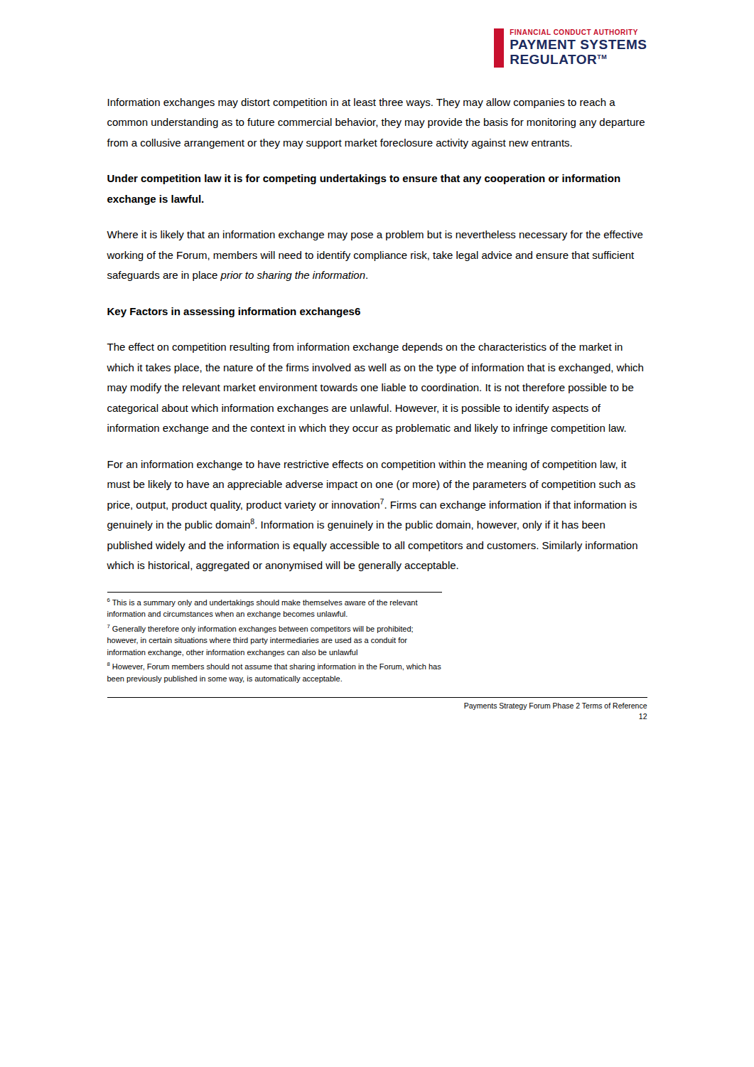Financial Conduct Authority
PAYMENT SYSTEMS
REGULATORTM
Information exchanges may distort competition in at least three ways. They may allow companies to reach a common understanding as to future commercial behavior, they may provide the basis for monitoring any departure from a collusive arrangement or they may support market foreclosure activity against new entrants.
Under competition law it is for competing undertakings to ensure that any cooperation or information exchange is lawful.
Where it is likely that an information exchange may pose a problem but is nevertheless necessary for the effective working of the Forum, members will need to identify compliance risk, take legal advice and ensure that sufficient safeguards are in place prior to sharing the information.
Key Factors in assessing information exchanges6
The effect on competition resulting from information exchange depends on the characteristics of the market in which it takes place, the nature of the firms involved as well as on the type of information that is exchanged, which may modify the relevant market environment towards one liable to coordination. It is not therefore possible to be categorical about which information exchanges are unlawful. However, it is possible to identify aspects of information exchange and the context in which they occur as problematic and likely to infringe competition law.
For an information exchange to have restrictive effects on competition within the meaning of competition law, it must be likely to have an appreciable adverse impact on one (or more) of the parameters of competition such as price, output, product quality, product variety or innovation7. Firms can exchange information if that information is genuinely in the public domain8. Information is genuinely in the public domain, however, only if it has been published widely and the information is equally accessible to all competitors and customers. Similarly information which is historical, aggregated or anonymised will be generally acceptable.
6 This is a summary only and undertakings should make themselves aware of the relevant information and circumstances when an exchange becomes unlawful.
7 Generally therefore only information exchanges between competitors will be prohibited; however, in certain situations where third party intermediaries are used as a conduit for information exchange, other information exchanges can also be unlawful
8 However, Forum members should not assume that sharing information in the Forum, which has been previously published in some way, is automatically acceptable.
Payments Strategy Forum Phase 2 Terms of Reference
12